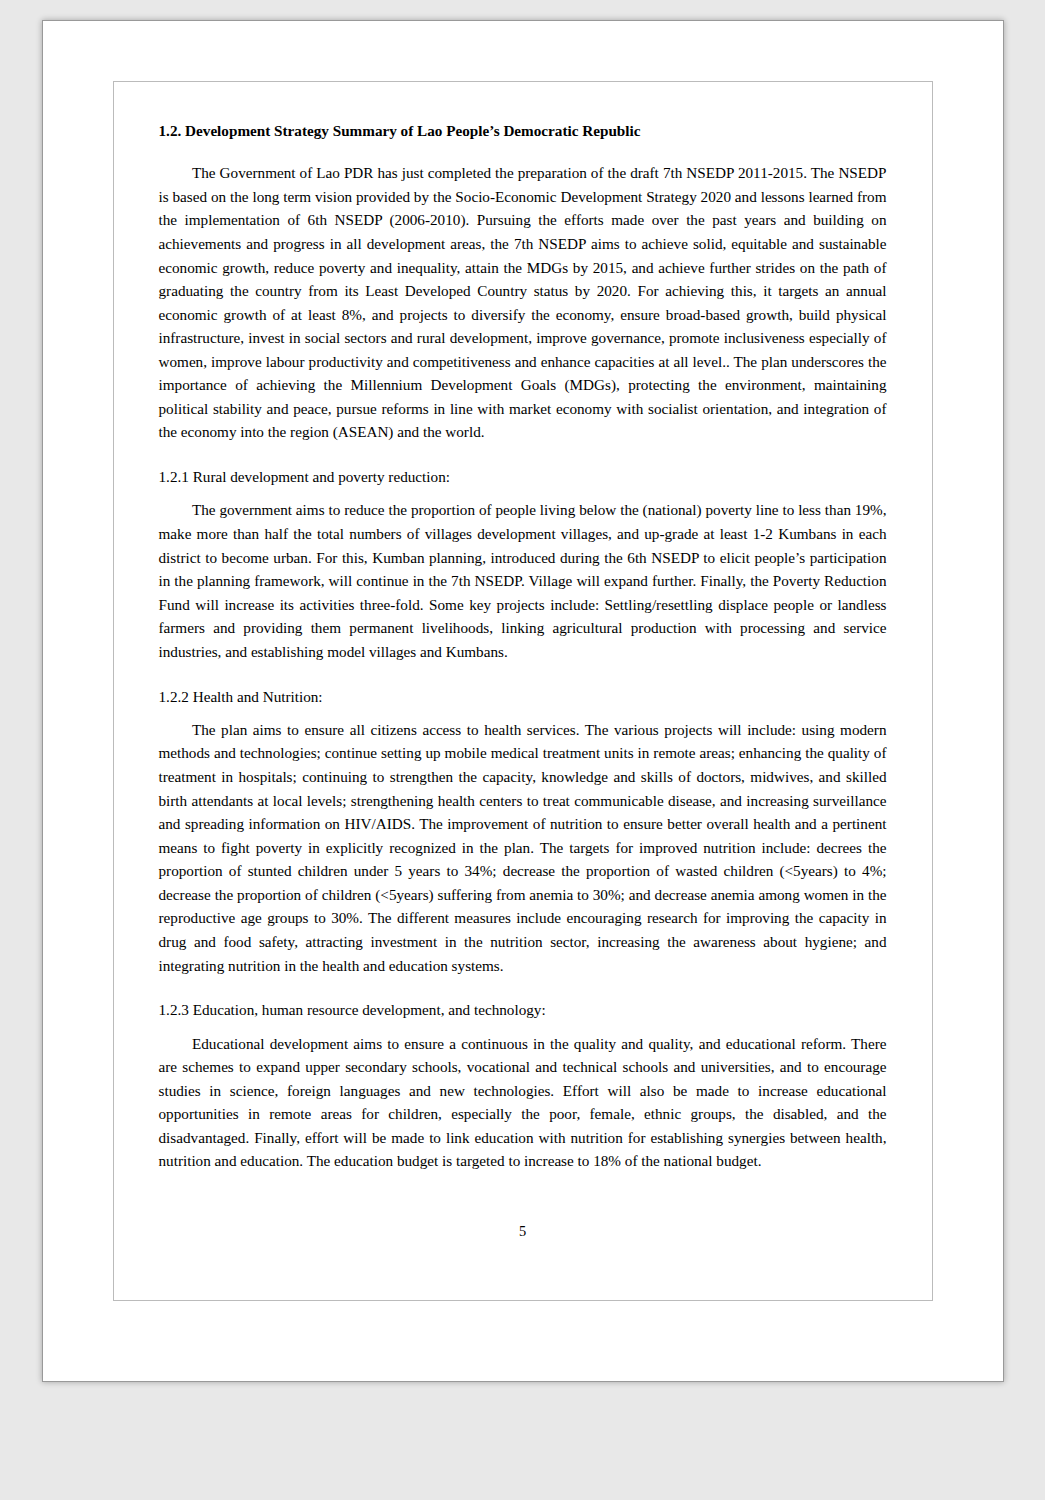1.2. Development Strategy Summary of Lao People’s Democratic Republic
The Government of Lao PDR has just completed the preparation of the draft 7th NSEDP 2011-2015. The NSEDP is based on the long term vision provided by the Socio-Economic Development Strategy 2020 and lessons learned from the implementation of 6th NSEDP (2006-2010). Pursuing the efforts made over the past years and building on achievements and progress in all development areas, the 7th NSEDP aims to achieve solid, equitable and sustainable economic growth, reduce poverty and inequality, attain the MDGs by 2015, and achieve further strides on the path of graduating the country from its Least Developed Country status by 2020. For achieving this, it targets an annual economic growth of at least 8%, and projects to diversify the economy, ensure broad-based growth, build physical infrastructure, invest in social sectors and rural development, improve governance, promote inclusiveness especially of women, improve labour productivity and competitiveness and enhance capacities at all level.. The plan underscores the importance of achieving the Millennium Development Goals (MDGs), protecting the environment, maintaining political stability and peace, pursue reforms in line with market economy with socialist orientation, and integration of the economy into the region (ASEAN) and the world.
1.2.1 Rural development and poverty reduction:
The government aims to reduce the proportion of people living below the (national) poverty line to less than 19%, make more than half the total numbers of villages development villages, and up-grade at least 1-2 Kumbans in each district to become urban. For this, Kumban planning, introduced during the 6th NSEDP to elicit people’s participation in the planning framework, will continue in the 7th NSEDP. Village will expand further. Finally, the Poverty Reduction Fund will increase its activities three-fold. Some key projects include: Settling/resettling displace people or landless farmers and providing them permanent livelihoods, linking agricultural production with processing and service industries, and establishing model villages and Kumbans.
1.2.2 Health and Nutrition:
The plan aims to ensure all citizens access to health services. The various projects will include: using modern methods and technologies; continue setting up mobile medical treatment units in remote areas; enhancing the quality of treatment in hospitals; continuing to strengthen the capacity, knowledge and skills of doctors, midwives, and skilled birth attendants at local levels; strengthening health centers to treat communicable disease, and increasing surveillance and spreading information on HIV/AIDS. The improvement of nutrition to ensure better overall health and a pertinent means to fight poverty in explicitly recognized in the plan. The targets for improved nutrition include: decrees the proportion of stunted children under 5 years to 34%; decrease the proportion of wasted children (<5years) to 4%; decrease the proportion of children (<5years) suffering from anemia to 30%; and decrease anemia among women in the reproductive age groups to 30%. The different measures include encouraging research for improving the capacity in drug and food safety, attracting investment in the nutrition sector, increasing the awareness about hygiene; and integrating nutrition in the health and education systems.
1.2.3 Education, human resource development, and technology:
Educational development aims to ensure a continuous in the quality and quality, and educational reform. There are schemes to expand upper secondary schools, vocational and technical schools and universities, and to encourage studies in science, foreign languages and new technologies. Effort will also be made to increase educational opportunities in remote areas for children, especially the poor, female, ethnic groups, the disabled, and the disadvantaged. Finally, effort will be made to link education with nutrition for establishing synergies between health, nutrition and education. The education budget is targeted to increase to 18% of the national budget.
5